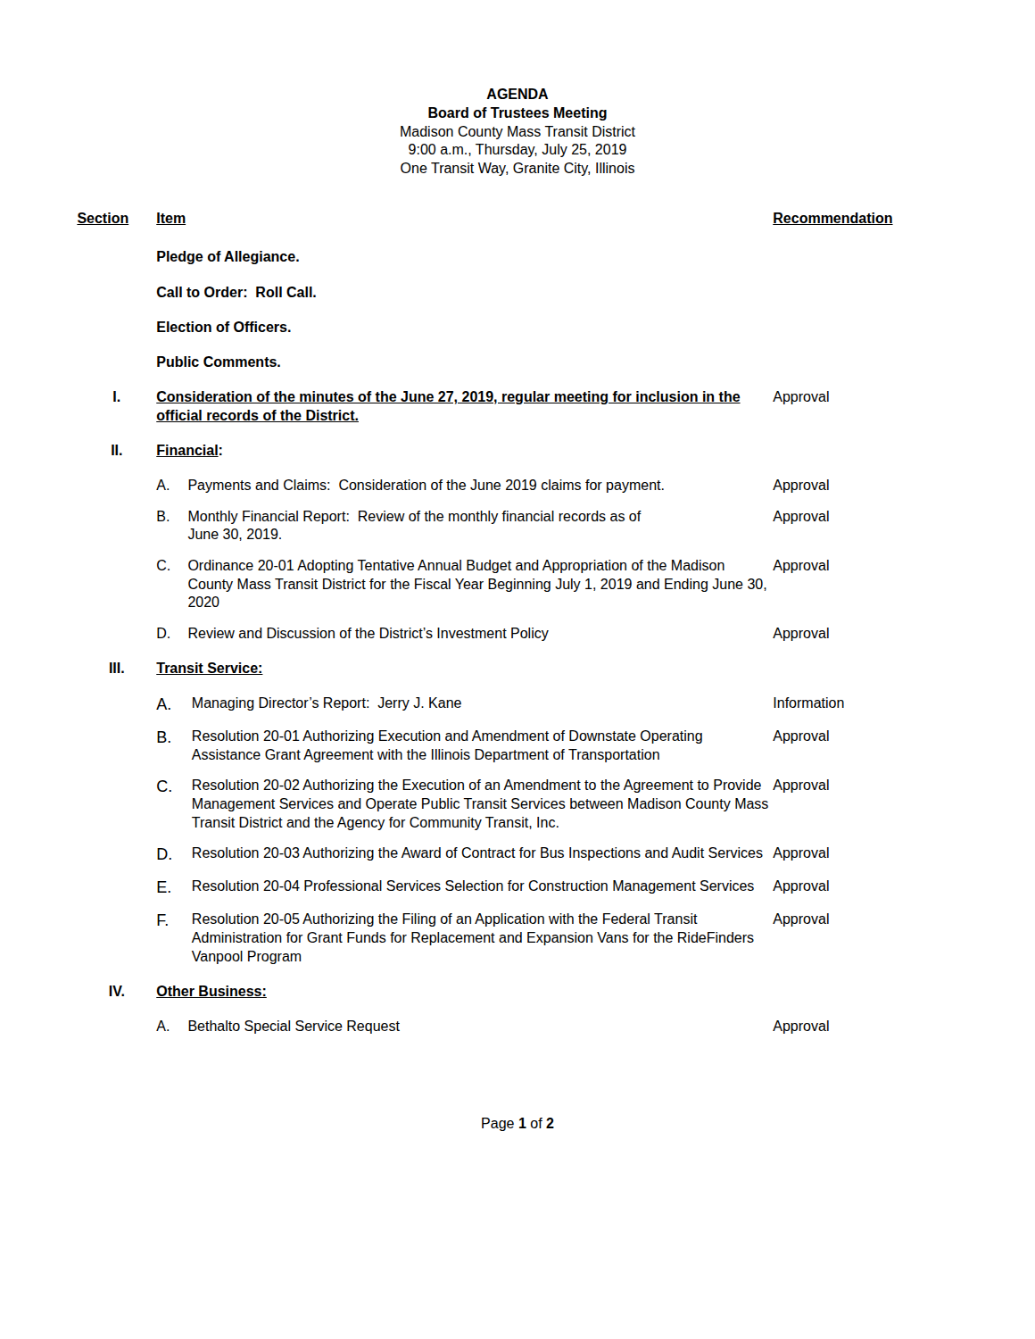AGENDA
Board of Trustees Meeting
Madison County Mass Transit District
9:00 a.m., Thursday, July 25, 2019
One Transit Way, Granite City, Illinois
| Section | Item | Recommendation |
| --- | --- | --- |
| | Pledge of Allegiance. | |
| | Call to Order: Roll Call. | |
| | Election of Officers. | |
| | Public Comments. | |
| I. | Consideration of the minutes of the June 27, 2019, regular meeting for inclusion in the official records of the District. | Approval |
| II. | Financial : | |
| | A. Payments and Claims: Consideration of the June 2019 claims for payment. | Approval |
| | B. Monthly Financial Report: Review of the monthly financial records as of June 30, 2019. | Approval |
| | C. Ordinance 20-01 Adopting Tentative Annual Budget and Appropriation of the Madison County Mass Transit District for the Fiscal Year Beginning July 1, 2019 and Ending June 30, 2020 | Approval |
| | D. Review and Discussion of the District’s Investment Policy | Approval |
| III. | Transit Service: | |
| | A. Managing Director’s Report: Jerry J. Kane | Information |
| | B. Resolution 20-01 Authorizing Execution and Amendment of Downstate Operating Assistance Grant Agreement with the Illinois Department of Transportation | Approval |
| | C. Resolution 20-02 Authorizing the Execution of an Amendment to the Agreement to Provide Management Services and Operate Public Transit Services between Madison County Mass Transit District and the Agency for Community Transit, Inc. | Approval |
| | D. Resolution 20-03 Authorizing the Award of Contract for Bus Inspections and Audit Services | Approval |
| | E. Resolution 20-04 Professional Services Selection for Construction Management Services | Approval |
| | F. Resolution 20-05 Authorizing the Filing of an Application with the Federal Transit Administration for Grant Funds for Replacement and Expansion Vans for the RideFinders Vanpool Program | Approval |
| IV. | Other Business: | |
| | A. Bethalto Special Service Request | Approval |
Page 1 of 2